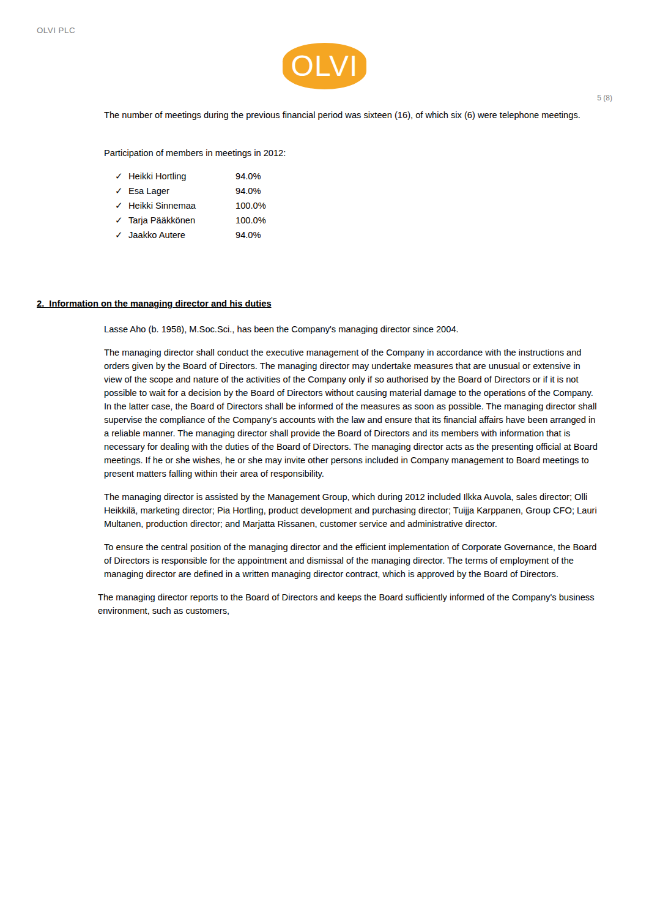OLVI PLC
OLVI
5 (8)
The number of meetings during the previous financial period was sixteen (16), of which six (6) were telephone meetings.
Participation of members in meetings in 2012:
Heikki Hortling94.0%
Esa Lager94.0%
Heikki Sinnemaa100.0%
Tarja Pääkkönen100.0%
Jaakko Autere94.0%
2. Information on the managing director and his duties
Lasse Aho (b. 1958), M.Soc.Sci., has been the Company's managing director since 2004.
The managing director shall conduct the executive management of the Company in accordance with the instructions and orders given by the Board of Directors. The managing director may undertake measures that are unusual or extensive in view of the scope and nature of the activities of the Company only if so authorised by the Board of Directors or if it is not possible to wait for a decision by the Board of Directors without causing material damage to the operations of the Company. In the latter case, the Board of Directors shall be informed of the measures as soon as possible. The managing director shall supervise the compliance of the Company's accounts with the law and ensure that its financial affairs have been arranged in a reliable manner. The managing director shall provide the Board of Directors and its members with information that is necessary for dealing with the duties of the Board of Directors. The managing director acts as the presenting official at Board meetings. If he or she wishes, he or she may invite other persons included in Company management to Board meetings to present matters falling within their area of responsibility.
The managing director is assisted by the Management Group, which during 2012 included Ilkka Auvola, sales director; Olli Heikkilä, marketing director; Pia Hortling, product development and purchasing director; Tuijja Karppanen, Group CFO; Lauri Multanen, production director; and Marjatta Rissanen, customer service and administrative director.
To ensure the central position of the managing director and the efficient implementation of Corporate Governance, the Board of Directors is responsible for the appointment and dismissal of the managing director. The terms of employment of the managing director are defined in a written managing director contract, which is approved by the Board of Directors.
The managing director reports to the Board of Directors and keeps the Board sufficiently informed of the Company's business environment, such as customers,